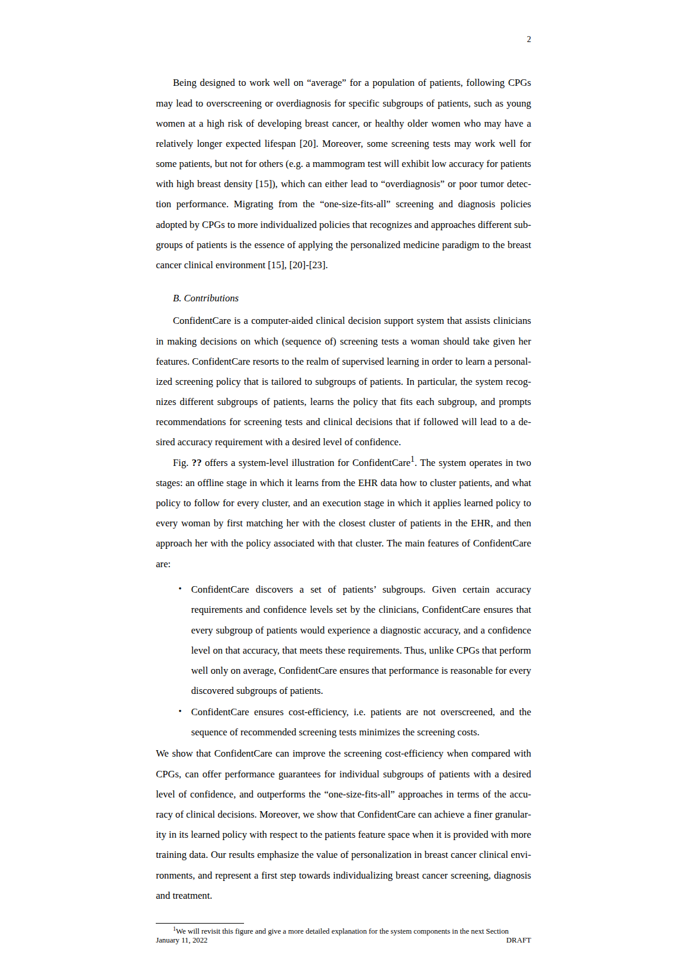2
Being designed to work well on “average” for a population of patients, following CPGs may lead to overscreening or overdiagnosis for specific subgroups of patients, such as young women at a high risk of developing breast cancer, or healthy older women who may have a relatively longer expected lifespan [20]. Moreover, some screening tests may work well for some patients, but not for others (e.g. a mammogram test will exhibit low accuracy for patients with high breast density [15]), which can either lead to “overdiagnosis” or poor tumor detection performance. Migrating from the “one-size-fits-all” screening and diagnosis policies adopted by CPGs to more individualized policies that recognizes and approaches different subgroups of patients is the essence of applying the personalized medicine paradigm to the breast cancer clinical environment [15], [20]-[23].
B. Contributions
ConfidentCare is a computer-aided clinical decision support system that assists clinicians in making decisions on which (sequence of) screening tests a woman should take given her features. ConfidentCare resorts to the realm of supervised learning in order to learn a personalized screening policy that is tailored to subgroups of patients. In particular, the system recognizes different subgroups of patients, learns the policy that fits each subgroup, and prompts recommendations for screening tests and clinical decisions that if followed will lead to a desired accuracy requirement with a desired level of confidence.
Fig. ?? offers a system-level illustration for ConfidentCare1. The system operates in two stages: an offline stage in which it learns from the EHR data how to cluster patients, and what policy to follow for every cluster, and an execution stage in which it applies learned policy to every woman by first matching her with the closest cluster of patients in the EHR, and then approach her with the policy associated with that cluster. The main features of ConfidentCare are:
ConfidentCare discovers a set of patients’ subgroups. Given certain accuracy requirements and confidence levels set by the clinicians, ConfidentCare ensures that every subgroup of patients would experience a diagnostic accuracy, and a confidence level on that accuracy, that meets these requirements. Thus, unlike CPGs that perform well only on average, ConfidentCare ensures that performance is reasonable for every discovered subgroups of patients.
ConfidentCare ensures cost-efficiency, i.e. patients are not overscreened, and the sequence of recommended screening tests minimizes the screening costs.
We show that ConfidentCare can improve the screening cost-efficiency when compared with CPGs, can offer performance guarantees for individual subgroups of patients with a desired level of confidence, and outperforms the “one-size-fits-all” approaches in terms of the accuracy of clinical decisions. Moreover, we show that ConfidentCare can achieve a finer granularity in its learned policy with respect to the patients feature space when it is provided with more training data. Our results emphasize the value of personalization in breast cancer clinical environments, and represent a first step towards individualizing breast cancer screening, diagnosis and treatment.
1We will revisit this figure and give a more detailed explanation for the system components in the next Section
January 11, 2022 DRAFT